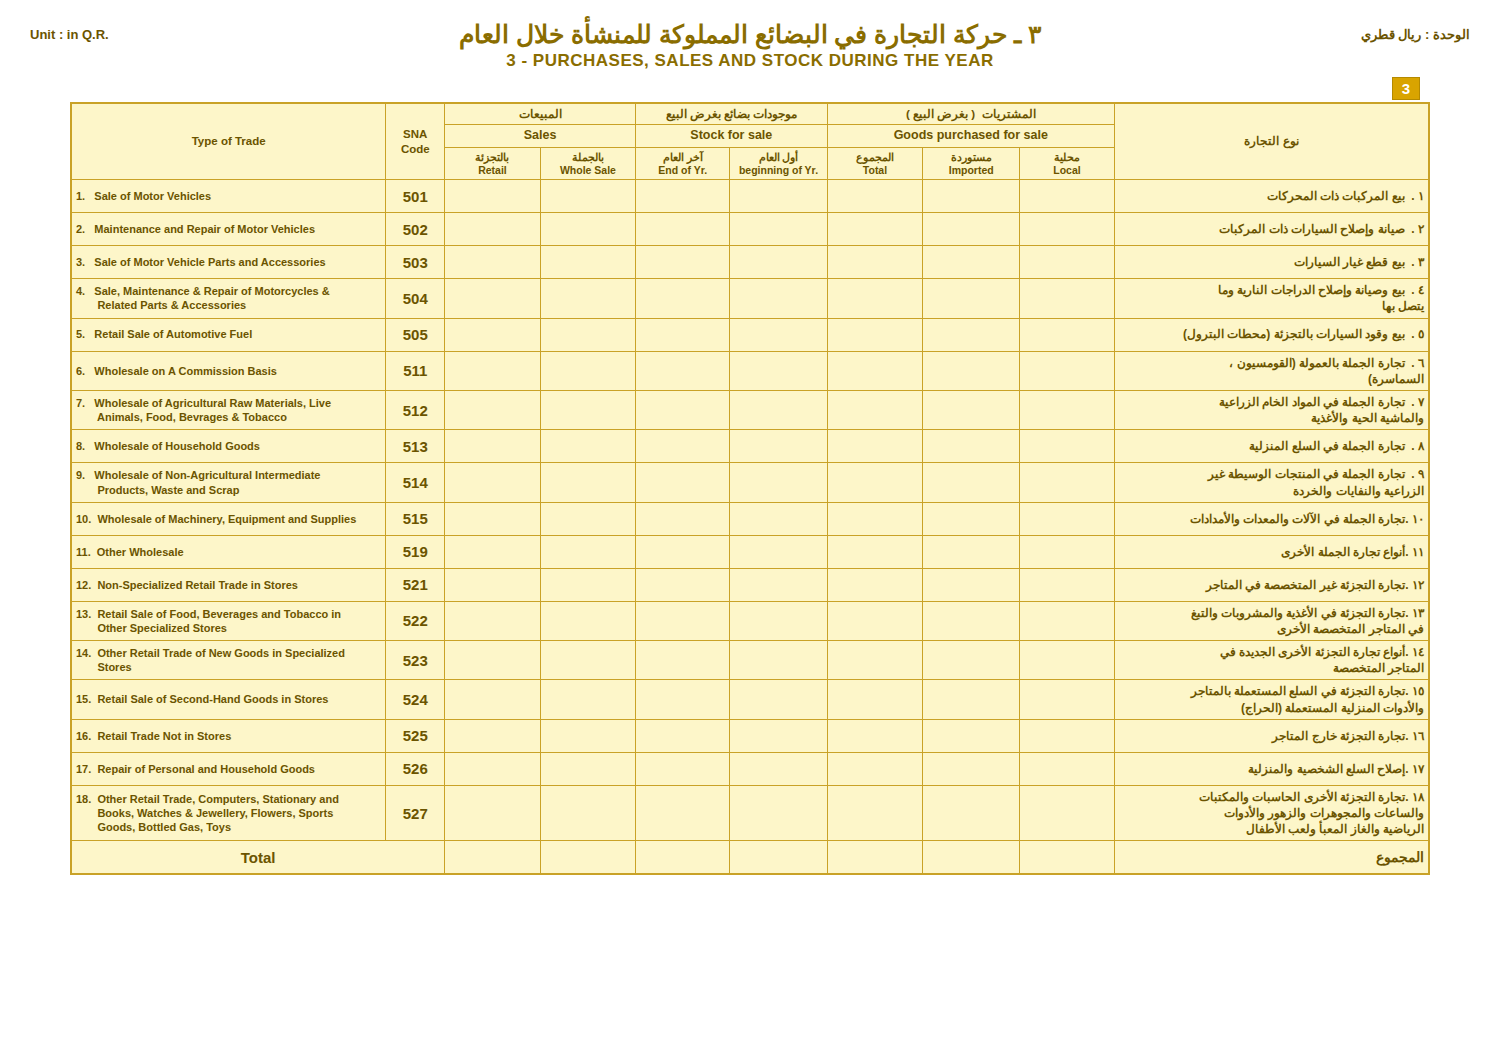٣ ـ حركة التجارة في البضائع المملوكة للمنشأة خلال العام
3 - PURCHASES, SALES AND STOCK DURING THE YEAR
Unit : in Q.R.
الوحدة : ريال قطري
3
| Type of Trade | SNA Code | المبيعات | موجودات بضائع بغرض البيع | المشتريات ( بغرض البيع ) | نوع التجارة |
| --- | --- | --- | --- | --- | --- |
| Sales | Stock for sale | Goods purchased for sale |
| بالتجزئة Retail | بالجملة Whole Sale | آخر العام End of Yr. | أول العام beginning of Yr. | المجموع Total | مستوردة Imported | محلية Local |
| 1. Sale of Motor Vehicles | 501 | | | | | | | | ١ . بيع المركبات ذات المحركات |
| 2. Maintenance and Repair of Motor Vehicles | 502 | | | | | | | | ٢ . صيانة وإصلاح السيارات ذات المركبات |
| 3. Sale of Motor Vehicle Parts and Accessories | 503 | | | | | | | | ٣ . بيع قطع غيار السيارات |
| 4. Sale, Maintenance & Repair of Motorcycles & Related Parts & Accessories | 504 | | | | | | | | ٤ . بيع وصيانة وإصلاح الدراجات النارية وما يتصل بها |
| 5. Retail Sale of Automotive Fuel | 505 | | | | | | | | ٥ . بيع وقود السيارات بالتجزئة (محطات البترول) |
| 6. Wholesale on A Commission Basis | 511 | | | | | | | | ٦ . تجارة الجملة بالعمولة (القومسيون ، السماسرة) |
| 7. Wholesale of Agricultural Raw Materials, Live Animals, Food, Bevrages & Tobacco | 512 | | | | | | | | ٧ . تجارة الجملة في المواد الخام الزراعية والماشية الحية والأغذية |
| 8. Wholesale of Household Goods | 513 | | | | | | | | ٨ . تجارة الجملة في السلع المنزلية |
| 9. Wholesale of Non-Agricultural Intermediate Products, Waste and Scrap | 514 | | | | | | | | ٩ . تجارة الجملة في المنتجات الوسيطة غير الزراعية والنفايات والخردة |
| 10. Wholesale of Machinery, Equipment and Supplies | 515 | | | | | | | | ١٠ .تجارة الجملة في الآلات والمعدات والأمدادات |
| 11. Other Wholesale | 519 | | | | | | | | ١١ .أنواع تجارة الجملة الأخرى |
| 12. Non-Specialized Retail Trade in Stores | 521 | | | | | | | | ١٢ .تجارة التجزئة غير المتخصصة في المتاجر |
| 13. Retail Sale of Food, Beverages and Tobacco in Other Specialized Stores | 522 | | | | | | | | ١٣ .تجارة التجزئة في الأغذية والمشروبات والتبغ في المتاجر المتخصصة الأخرى |
| 14. Other Retail Trade of New Goods in Specialized Stores | 523 | | | | | | | | ١٤ .أنواع تجارة التجزئة الأخرى الجديدة في المتاجر المتخصصة |
| 15. Retail Sale of Second-Hand Goods in Stores | 524 | | | | | | | | ١٥ .تجارة التجزئة في السلع المستعملة بالمتاجر والأدوات المنزلية المستعملة (الحراج) |
| 16. Retail Trade Not in Stores | 525 | | | | | | | | ١٦ .تجارة التجزئة خارج المتاجر |
| 17. Repair of Personal and Household Goods | 526 | | | | | | | | ١٧ .إصلاح السلع الشخصية والمنزلية |
| 18. Other Retail Trade, Computers, Stationary and Books, Watches & Jewellery, Flowers, Sports Goods, Bottled Gas, Toys | 527 | | | | | | | | ١٨ .تجارة التجزئة الأخرى الحاسبات والمكتبات والساعات والمجوهرات والزهور والأدوات الرياضية والغاز المعبأ ولعب الأطفال |
| Total | | | | | | | | المجموع |